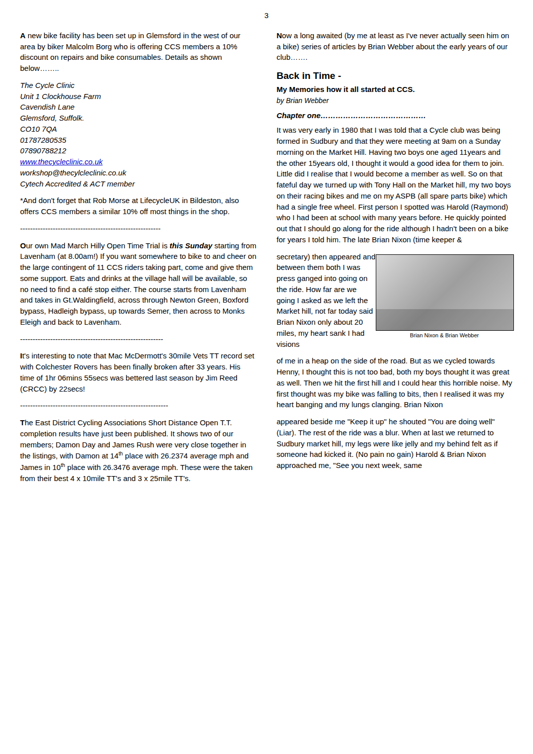3
A new bike facility has been set up in Glemsford in the west of our area by biker Malcolm Borg who is offering CCS members a 10% discount on repairs and bike consumables. Details as shown below……..
The Cycle Clinic Unit 1 Clockhouse Farm Cavendish Lane Glemsford, Suffolk. CO10 7QA 01787280535 07890788212 www.thecycleclinic.co.uk workshop@thecylcleclinic.co.uk Cytech Accredited & ACT member
*And don't forget that Rob Morse at LifecycleUK in Bildeston, also offers CCS members a similar 10% off most things in the shop.
--------------------------------------------------------
Our own Mad March Hilly Open Time Trial is this Sunday starting from Lavenham (at 8.00am!) If you want somewhere to bike to and cheer on the large contingent of 11 CCS riders taking part, come and give them some support. Eats and drinks at the village hall will be available, so no need to find a café stop either. The course starts from Lavenham and takes in Gt.Waldingfield, across through Newton Green, Boxford bypass, Hadleigh bypass, up towards Semer, then across to Monks Eleigh and back to Lavenham.
---------------------------------------------------------
It's interesting to note that Mac McDermott's 30mile Vets TT record set with Colchester Rovers has been finally broken after 33 years. His time of 1hr 06mins 55secs was bettered last season by Jim Reed (CRCC) by 22secs!
-----------------------------------------------------------
The East District Cycling Associations Short Distance Open T.T. completion results have just been published. It shows two of our members; Damon Day and James Rush were very close together in the listings, with Damon at 14th place with 26.2374 average mph and James in 10th place with 26.3476 average mph. These were the taken from their best 4 x 10mile TT's and 3 x 25mile TT's.
Now a long awaited (by me at least as I've never actually seen him on a bike) series of articles by Brian Webber about the early years of our club…….
Back in Time -
My Memories how it all started at CCS.
by Brian Webber
Chapter one……………………………………
It was very early in 1980 that I was told that a Cycle club was being formed in Sudbury and that they were meeting at 9am on a Sunday morning on the Market Hill. Having two boys one aged 11years and the other 15years old, I thought it would a good idea for them to join. Little did I realise that I would become a member as well. So on that fateful day we turned up with Tony Hall on the Market hill, my two boys on their racing bikes and me on my ASPB (all spare parts bike) which had a single free wheel. First person I spotted was Harold (Raymond) who I had been at school with many years before. He quickly pointed out that I should go along for the ride although I hadn't been on a bike for years I told him. The late Brian Nixon (time keeper &
Brian Nixon & Brian Webber
secretary) then appeared and between them both I was press ganged into going on the ride. How far are we going I asked as we left the Market hill, not far today said Brian Nixon only about 20 miles, my heart sank I had visions
of me in a heap on the side of the road. But as we cycled towards Henny, I thought this is not too bad, both my boys thought it was great as well. Then we hit the first hill and I could hear this horrible noise. My first thought was my bike was falling to bits, then I realised it was my heart banging and my lungs clanging. Brian Nixon
appeared beside me "Keep it up" he shouted "You are doing well" (Liar). The rest of the ride was a blur. When at last we returned to Sudbury market hill, my legs were like jelly and my behind felt as if someone had kicked it. (No pain no gain) Harold & Brian Nixon approached me, "See you next week, same